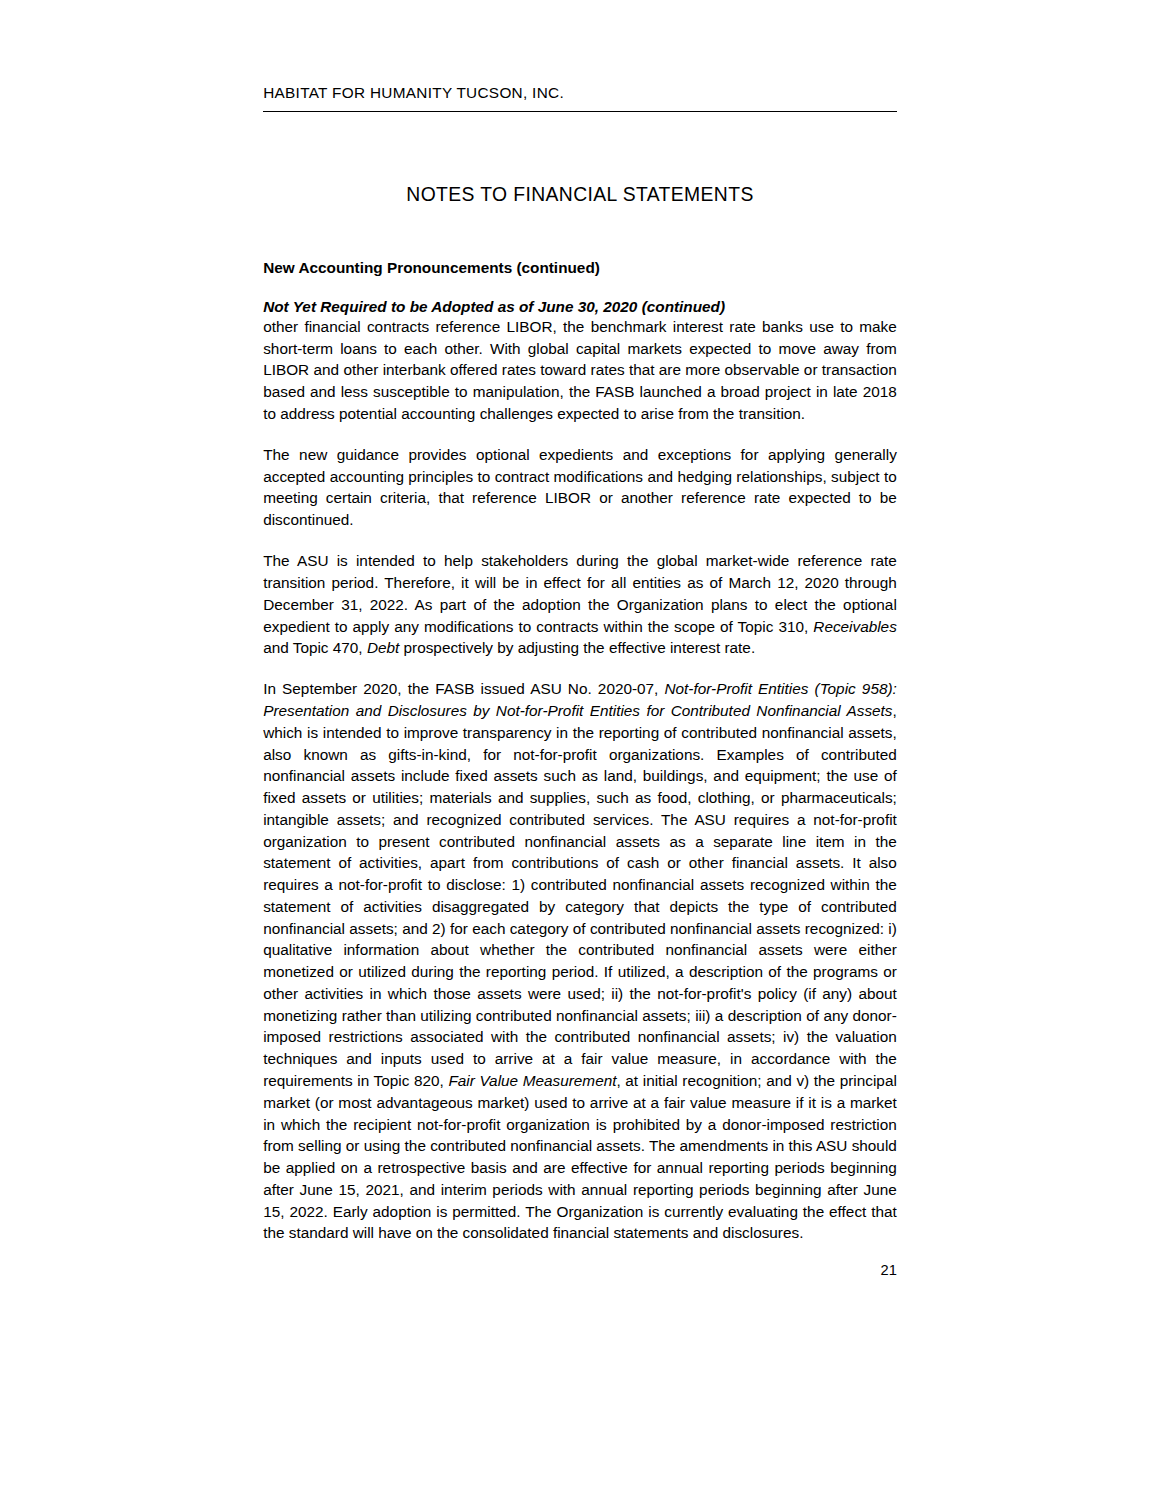HABITAT FOR HUMANITY TUCSON, INC.
NOTES TO FINANCIAL STATEMENTS
New Accounting Pronouncements (continued)
Not Yet Required to be Adopted as of June 30, 2020 (continued)
other financial contracts reference LIBOR, the benchmark interest rate banks use to make short-term loans to each other. With global capital markets expected to move away from LIBOR and other interbank offered rates toward rates that are more observable or transaction based and less susceptible to manipulation, the FASB launched a broad project in late 2018 to address potential accounting challenges expected to arise from the transition.
The new guidance provides optional expedients and exceptions for applying generally accepted accounting principles to contract modifications and hedging relationships, subject to meeting certain criteria, that reference LIBOR or another reference rate expected to be discontinued.
The ASU is intended to help stakeholders during the global market-wide reference rate transition period. Therefore, it will be in effect for all entities as of March 12, 2020 through December 31, 2022. As part of the adoption the Organization plans to elect the optional expedient to apply any modifications to contracts within the scope of Topic 310, Receivables and Topic 470, Debt prospectively by adjusting the effective interest rate.
In September 2020, the FASB issued ASU No. 2020-07, Not-for-Profit Entities (Topic 958): Presentation and Disclosures by Not-for-Profit Entities for Contributed Nonfinancial Assets, which is intended to improve transparency in the reporting of contributed nonfinancial assets, also known as gifts-in-kind, for not-for-profit organizations. Examples of contributed nonfinancial assets include fixed assets such as land, buildings, and equipment; the use of fixed assets or utilities; materials and supplies, such as food, clothing, or pharmaceuticals; intangible assets; and recognized contributed services. The ASU requires a not-for-profit organization to present contributed nonfinancial assets as a separate line item in the statement of activities, apart from contributions of cash or other financial assets. It also requires a not-for-profit to disclose: 1) contributed nonfinancial assets recognized within the statement of activities disaggregated by category that depicts the type of contributed nonfinancial assets; and 2) for each category of contributed nonfinancial assets recognized: i) qualitative information about whether the contributed nonfinancial assets were either monetized or utilized during the reporting period. If utilized, a description of the programs or other activities in which those assets were used; ii) the not-for-profit's policy (if any) about monetizing rather than utilizing contributed nonfinancial assets; iii) a description of any donor-imposed restrictions associated with the contributed nonfinancial assets; iv) the valuation techniques and inputs used to arrive at a fair value measure, in accordance with the requirements in Topic 820, Fair Value Measurement, at initial recognition; and v) the principal market (or most advantageous market) used to arrive at a fair value measure if it is a market in which the recipient not-for-profit organization is prohibited by a donor-imposed restriction from selling or using the contributed nonfinancial assets. The amendments in this ASU should be applied on a retrospective basis and are effective for annual reporting periods beginning after June 15, 2021, and interim periods with annual reporting periods beginning after June 15, 2022. Early adoption is permitted. The Organization is currently evaluating the effect that the standard will have on the consolidated financial statements and disclosures.
21